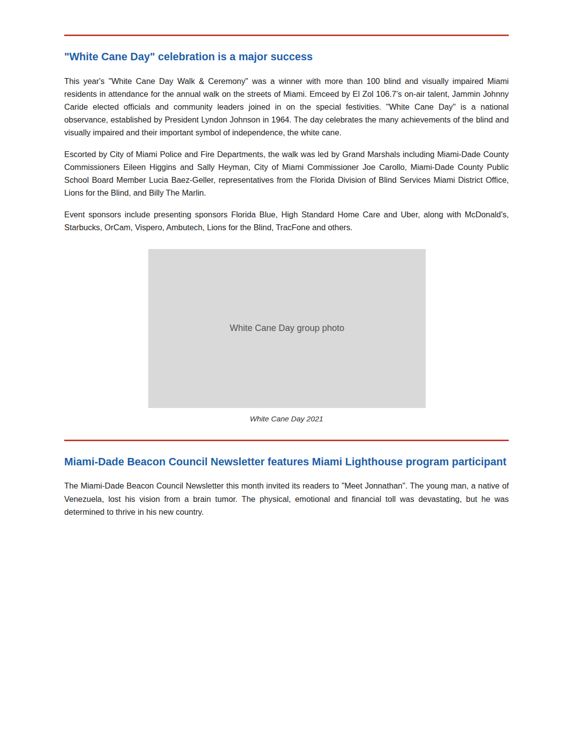"White Cane Day" celebration is a major success
This year's "White Cane Day Walk & Ceremony" was a winner with more than 100 blind and visually impaired Miami residents in attendance for the annual walk on the streets of Miami. Emceed by El Zol 106.7's on-air talent, Jammin Johnny Caride elected officials and community leaders joined in on the special festivities. "White Cane Day" is a national observance, established by President Lyndon Johnson in 1964. The day celebrates the many achievements of the blind and visually impaired and their important symbol of independence, the white cane.
Escorted by City of Miami Police and Fire Departments, the walk was led by Grand Marshals including Miami-Dade County Commissioners Eileen Higgins and Sally Heyman, City of Miami Commissioner Joe Carollo, Miami-Dade County Public School Board Member Lucia Baez-Geller, representatives from the Florida Division of Blind Services Miami District Office, Lions for the Blind, and Billy The Marlin.
Event sponsors include presenting sponsors Florida Blue, High Standard Home Care and Uber, along with McDonald's, Starbucks, OrCam, Vispero, Ambutech, Lions for the Blind, TracFone and others.
White Cane Day 2021
Miami-Dade Beacon Council Newsletter features Miami Lighthouse program participant
The Miami-Dade Beacon Council Newsletter this month invited its readers to "Meet Jonnathan". The young man, a native of Venezuela, lost his vision from a brain tumor. The physical, emotional and financial toll was devastating, but he was determined to thrive in his new country.